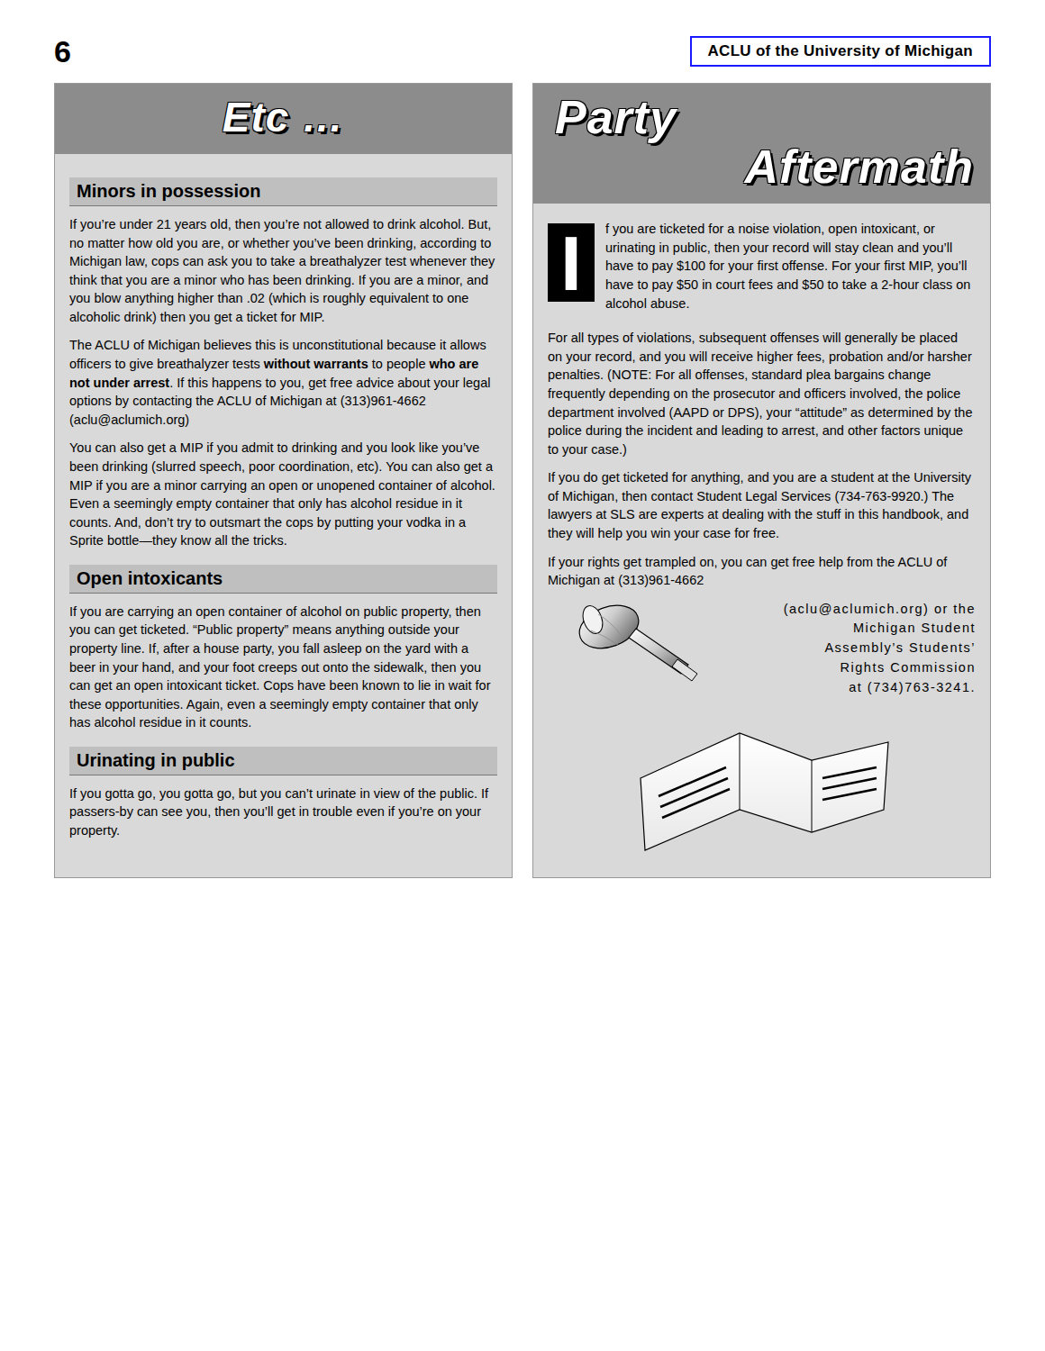6
ACLU of the University of Michigan
Etc …
Minors in possession
If you’re under 21 years old, then you’re not allowed to drink alcohol. But, no matter how old you are, or whether you’ve been drinking, according to Michigan law, cops can ask you to take a breathalyzer test whenever they think that you are a minor who has been drinking. If you are a minor, and you blow anything higher than .02 (which is roughly equivalent to one alcoholic drink) then you get a ticket for MIP.
The ACLU of Michigan believes this is unconstitutional because it allows officers to give breathalyzer tests without warrants to people who are not under arrest. If this happens to you, get free advice about your legal options by contacting the ACLU of Michigan at (313)961-4662 (aclu@aclumich.org)
You can also get a MIP if you admit to drinking and you look like you’ve been drinking (slurred speech, poor coordination, etc). You can also get a MIP if you are a minor carrying an open or unopened container of alcohol. Even a seemingly empty container that only has alcohol residue in it counts. And, don’t try to outsmart the cops by putting your vodka in a Sprite bottle—they know all the tricks.
Open intoxicants
If you are carrying an open container of alcohol on public property, then you can get ticketed. “Public property” means anything outside your property line. If, after a house party, you fall asleep on the yard with a beer in your hand, and your foot creeps out onto the sidewalk, then you can get an open intoxicant ticket. Cops have been known to lie in wait for these opportunities. Again, even a seemingly empty container that only has alcohol residue in it counts.
Urinating in public
If you gotta go, you gotta go, but you can’t urinate in view of the public. If passers-by can see you, then you’ll get in trouble even if you’re on your property.
Party Aftermath
If you are ticketed for a noise violation, open intoxicant, or urinating in public, then your record will stay clean and you’ll have to pay $100 for your first offense. For your first MIP, you’ll have to pay $50 in court fees and $50 to take a 2-hour class on alcohol abuse.
For all types of violations, subsequent offenses will generally be placed on your record, and you will receive higher fees, probation and/or harsher penalties. (NOTE: For all offenses, standard plea bargains change frequently depending on the prosecutor and officers involved, the police department involved (AAPD or DPS), your “attitude” as determined by the police during the incident and leading to arrest, and other factors unique to your case.)
If you do get ticketed for anything, and you are a student at the University of Michigan, then contact Student Legal Services (734-763-9920.) The lawyers at SLS are experts at dealing with the stuff in this handbook, and they will help you win your case for free.
If your rights get trampled on, you can get free help from the ACLU of Michigan at (313)961-4662
(aclu@aclumich.org) or the
Michigan Student
Assembly’s Students’
Rights Commission
at (734)763-3241.